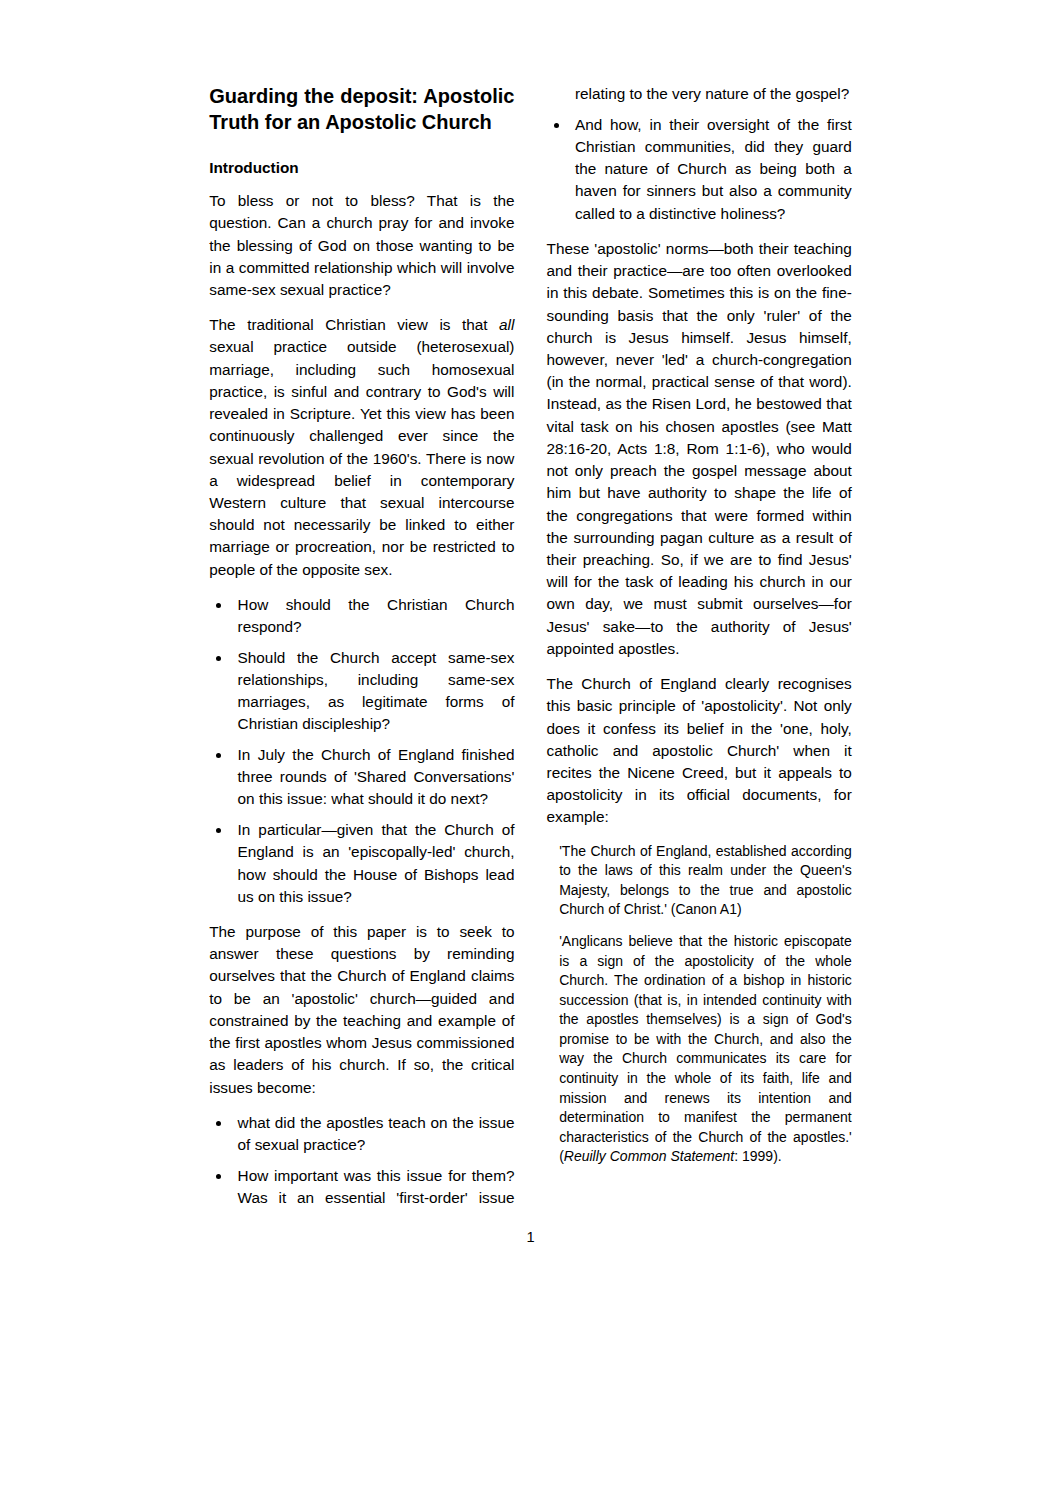Guarding the deposit: Apostolic Truth for an Apostolic Church
Introduction
To bless or not to bless? That is the question. Can a church pray for and invoke the blessing of God on those wanting to be in a committed relationship which will involve same-sex sexual practice?
The traditional Christian view is that all sexual practice outside (heterosexual) marriage, including such homosexual practice, is sinful and contrary to God's will revealed in Scripture. Yet this view has been continuously challenged ever since the sexual revolution of the 1960's. There is now a widespread belief in contemporary Western culture that sexual intercourse should not necessarily be linked to either marriage or procreation, nor be restricted to people of the opposite sex.
How should the Christian Church respond?
Should the Church accept same-sex relationships, including same-sex marriages, as legitimate forms of Christian discipleship?
In July the Church of England finished three rounds of 'Shared Conversations' on this issue: what should it do next?
In particular—given that the Church of England is an 'episcopally-led' church, how should the House of Bishops lead us on this issue?
The purpose of this paper is to seek to answer these questions by reminding ourselves that the Church of England claims to be an 'apostolic' church—guided and constrained by the teaching and example of the first apostles whom Jesus commissioned as leaders of his church. If so, the critical issues become:
what did the apostles teach on the issue of sexual practice?
How important was this issue for them? Was it an essential 'first-order' issue relating to the very nature of the gospel?
And how, in their oversight of the first Christian communities, did they guard the nature of Church as being both a haven for sinners but also a community called to a distinctive holiness?
These 'apostolic' norms—both their teaching and their practice—are too often overlooked in this debate. Sometimes this is on the fine-sounding basis that the only 'ruler' of the church is Jesus himself. Jesus himself, however, never 'led' a church-congregation (in the normal, practical sense of that word). Instead, as the Risen Lord, he bestowed that vital task on his chosen apostles (see Matt 28:16-20, Acts 1:8, Rom 1:1-6), who would not only preach the gospel message about him but have authority to shape the life of the congregations that were formed within the surrounding pagan culture as a result of their preaching. So, if we are to find Jesus' will for the task of leading his church in our own day, we must submit ourselves—for Jesus' sake—to the authority of Jesus' appointed apostles.
The Church of England clearly recognises this basic principle of 'apostolicity'. Not only does it confess its belief in the 'one, holy, catholic and apostolic Church' when it recites the Nicene Creed, but it appeals to apostolicity in its official documents, for example:
'The Church of England, established according to the laws of this realm under the Queen's Majesty, belongs to the true and apostolic Church of Christ.' (Canon A1)
'Anglicans believe that the historic episcopate is a sign of the apostolicity of the whole Church. The ordination of a bishop in historic succession (that is, in intended continuity with the apostles themselves) is a sign of God's promise to be with the Church, and also the way the Church communicates its care for continuity in the whole of its faith, life and mission and renews its intention and determination to manifest the permanent characteristics of the Church of the apostles.' (Reuilly Common Statement: 1999).
1